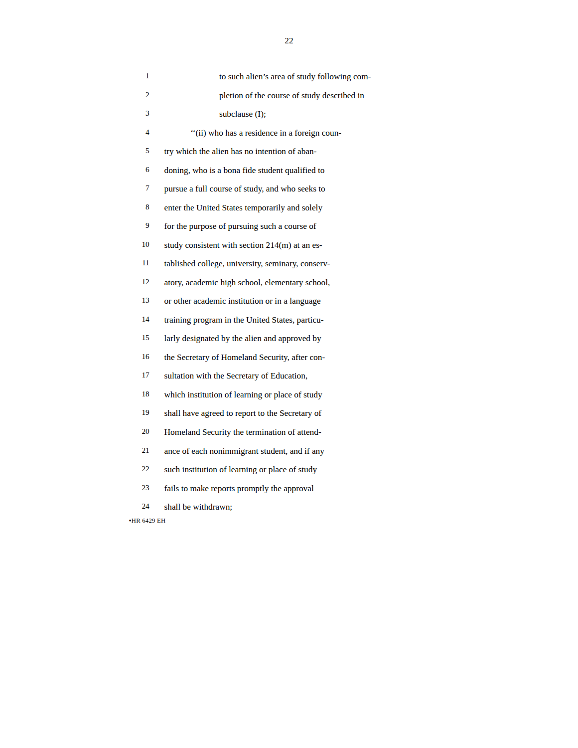22
| 1 | to such alien’s area of study following com- |
| 2 | pletion of the course of study described in |
| 3 | subclause (I); |
| 4 | ‘‘(ii) who has a residence in a foreign coun- |
| 5 | try which the alien has no intention of aban- |
| 6 | doning, who is a bona fide student qualified to |
| 7 | pursue a full course of study, and who seeks to |
| 8 | enter the United States temporarily and solely |
| 9 | for the purpose of pursuing such a course of |
| 10 | study consistent with section 214(m) at an es- |
| 11 | tablished college, university, seminary, conserv- |
| 12 | atory, academic high school, elementary school, |
| 13 | or other academic institution or in a language |
| 14 | training program in the United States, particu- |
| 15 | larly designated by the alien and approved by |
| 16 | the Secretary of Homeland Security, after con- |
| 17 | sultation with the Secretary of Education, |
| 18 | which institution of learning or place of study |
| 19 | shall have agreed to report to the Secretary of |
| 20 | Homeland Security the termination of attend- |
| 21 | ance of each nonimmigrant student, and if any |
| 22 | such institution of learning or place of study |
| 23 | fails to make reports promptly the approval |
| 24 | shall be withdrawn; |
•HR 6429 EH